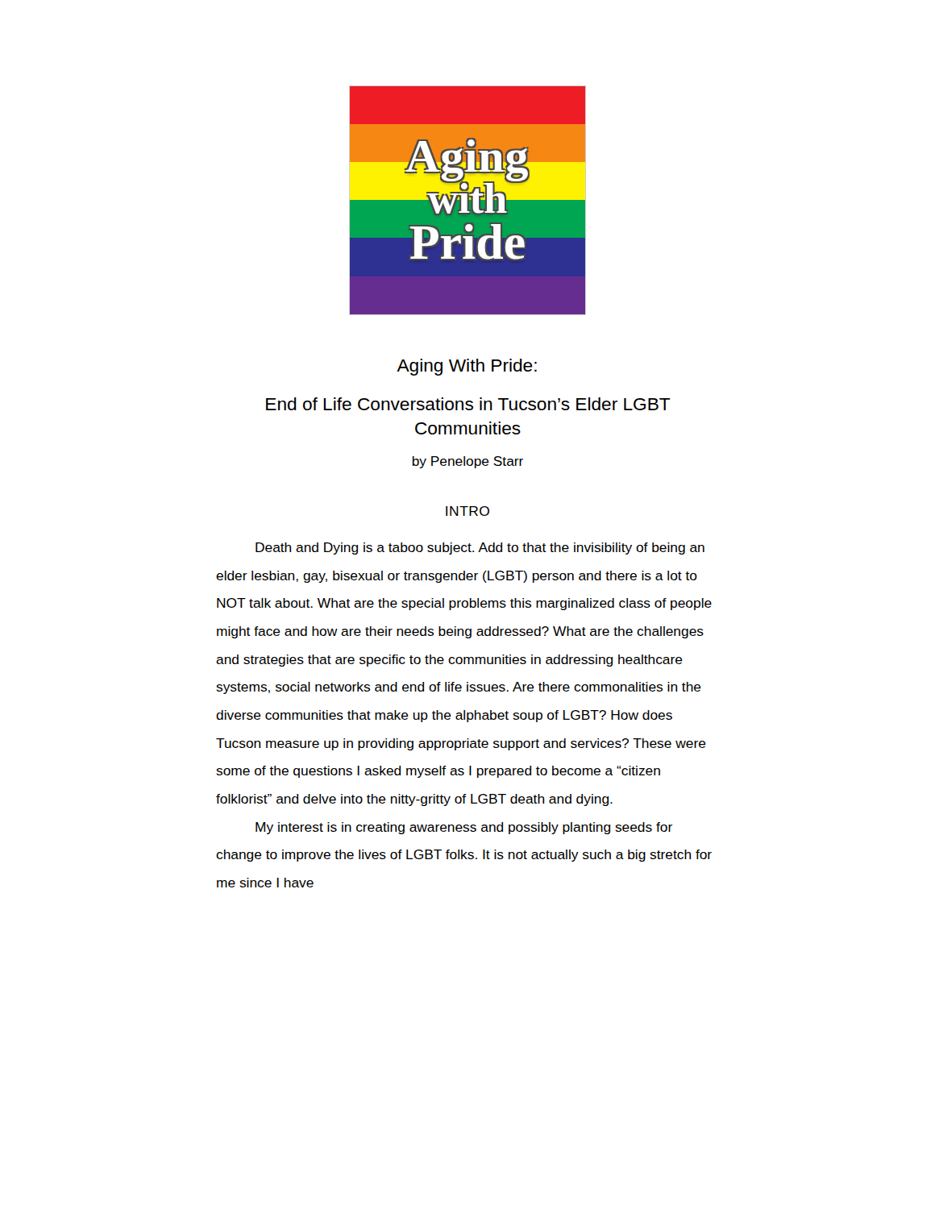Aging with Pride
Aging With Pride:
End of Life Conversations in Tucson’s Elder LGBT Communities
by Penelope Starr
INTRO
Death and Dying is a taboo subject. Add to that the invisibility of being an elder lesbian, gay, bisexual or transgender (LGBT) person and there is a lot to NOT talk about. What are the special problems this marginalized class of people might face and how are their needs being addressed? What are the challenges and strategies that are specific to the communities in addressing healthcare systems, social networks and end of life issues. Are there commonalities in the diverse communities that make up the alphabet soup of LGBT? How does Tucson measure up in providing appropriate support and services? These were some of the questions I asked myself as I prepared to become a “citizen folklorist” and delve into the nitty-gritty of LGBT death and dying.
My interest is in creating awareness and possibly planting seeds for change to improve the lives of LGBT folks. It is not actually such a big stretch for me since I have